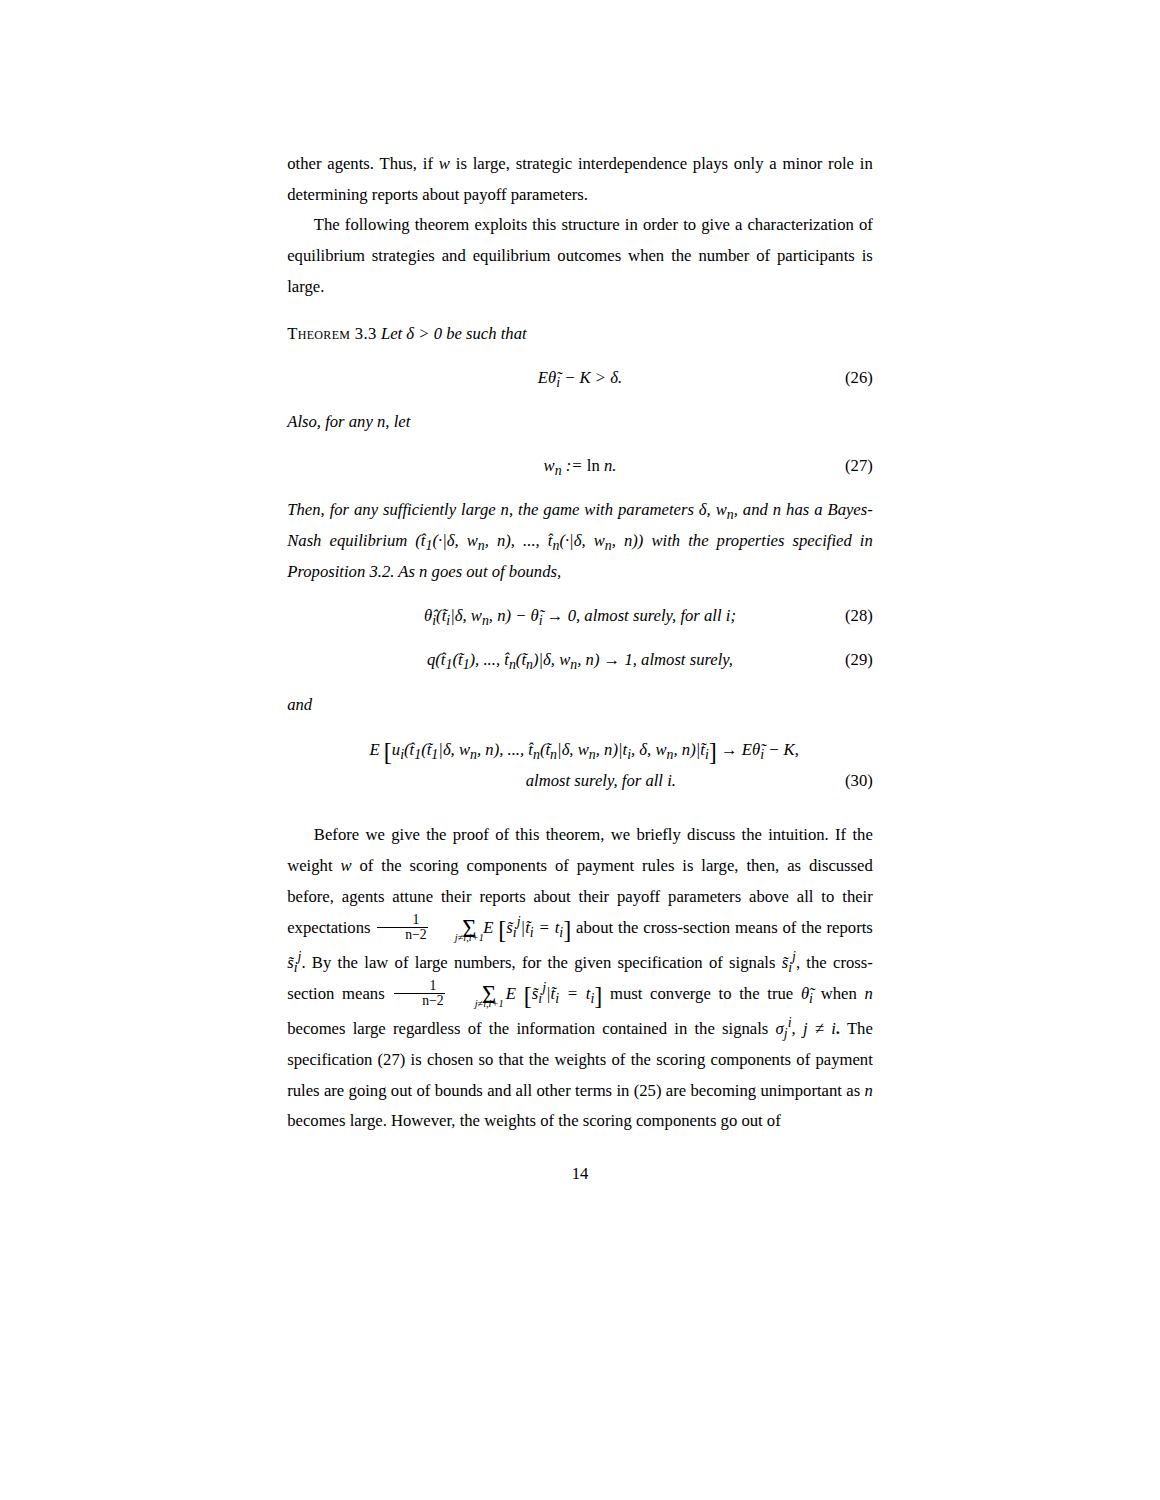other agents. Thus, if w is large, strategic interdependence plays only a minor role in determining reports about payoff parameters.
The following theorem exploits this structure in order to give a characterization of equilibrium strategies and equilibrium outcomes when the number of participants is large.
Theorem 3.3 Let δ > 0 be such that
Eθ̃i − K > δ. (26)
Also, for any n, let
wn := ln n. (27)
Then, for any sufficiently large n, the game with parameters δ, wn, and n has a Bayes-Nash equilibrium (t̂1(·|δ, wn, n), ..., t̂n(·|δ, wn, n)) with the properties specified in Proposition 3.2. As n goes out of bounds,
θ̂i(t̃i|δ, wn, n) − θ̃i → 0, almost surely, for all i; (28)
q(t̂1(t̃1), ..., t̂n(t̃n)|δ, wn, n) → 1, almost surely, (29)
and
E [ui(t̂1(t̃1|δ, wn, n), ..., t̂n(t̃n|δ, wn, n)|ti, δ, wn, n)|t̃i] → Eθ̃i − K,
almost surely, for all i. (30)
Before we give the proof of this theorem, we briefly discuss the intuition. If the weight w of the scoring components of payment rules is large, then, as discussed before, agents attune their reports about their payoff parameters above all to their expectations 1 n−2 Σj≠i,i+1 E [s̃ij|t̃i = ti] about the cross-section means of the reports s̃ij. By the law of large numbers, for the given specification of signals s̃ij, the cross-section means 1 n−2 Σj≠i,i+1 E [s̃ij|t̃i = ti] must converge to the true θ̃i when n becomes large regardless of the information contained in the signals σji, j ≠ i. The specification (27) is chosen so that the weights of the scoring components of payment rules are going out of bounds and all other terms in (25) are becoming unimportant as n becomes large. However, the weights of the scoring components go out of
14